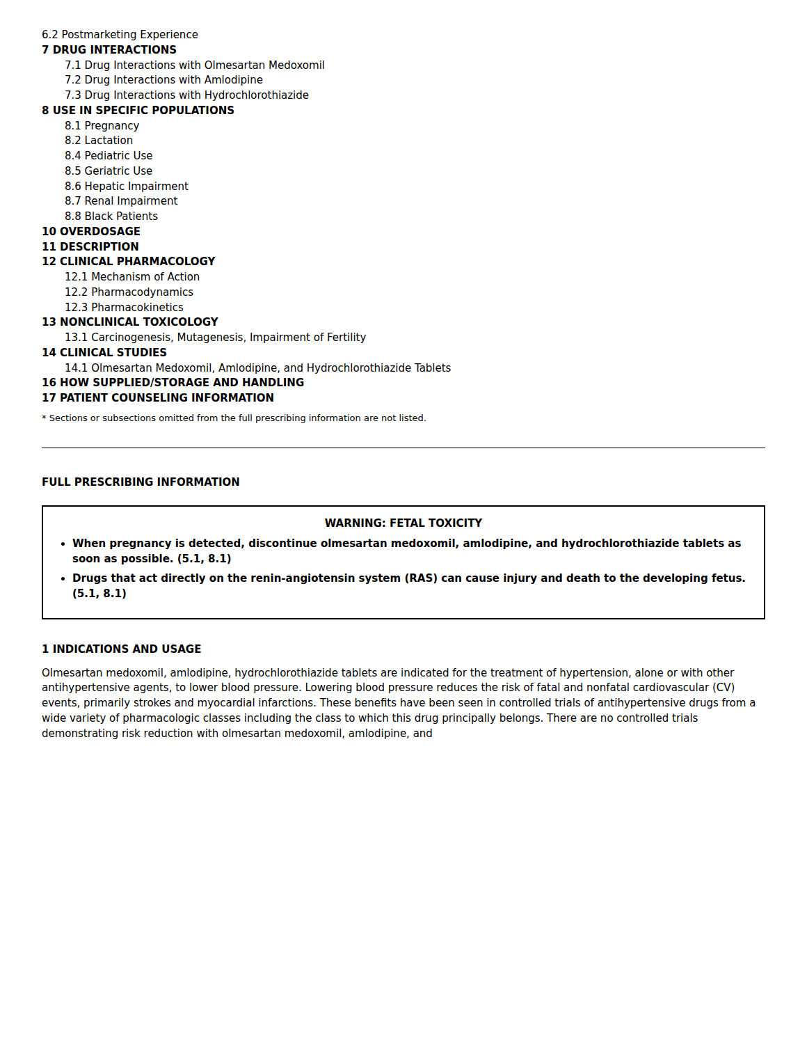6.2 Postmarketing Experience
7 DRUG INTERACTIONS
7.1 Drug Interactions with Olmesartan Medoxomil
7.2 Drug Interactions with Amlodipine
7.3 Drug Interactions with Hydrochlorothiazide
8 USE IN SPECIFIC POPULATIONS
8.1 Pregnancy
8.2 Lactation
8.4 Pediatric Use
8.5 Geriatric Use
8.6 Hepatic Impairment
8.7 Renal Impairment
8.8 Black Patients
10 OVERDOSAGE
11 DESCRIPTION
12 CLINICAL PHARMACOLOGY
12.1 Mechanism of Action
12.2 Pharmacodynamics
12.3 Pharmacokinetics
13 NONCLINICAL TOXICOLOGY
13.1 Carcinogenesis, Mutagenesis, Impairment of Fertility
14 CLINICAL STUDIES
14.1 Olmesartan Medoxomil, Amlodipine, and Hydrochlorothiazide Tablets
16 HOW SUPPLIED/STORAGE AND HANDLING
17 PATIENT COUNSELING INFORMATION
* Sections or subsections omitted from the full prescribing information are not listed.
FULL PRESCRIBING INFORMATION
WARNING: FETAL TOXICITY
When pregnancy is detected, discontinue olmesartan medoxomil, amlodipine, and hydrochlorothiazide tablets as soon as possible. (5.1, 8.1)
Drugs that act directly on the renin-angiotensin system (RAS) can cause injury and death to the developing fetus. (5.1, 8.1)
1 INDICATIONS AND USAGE
Olmesartan medoxomil, amlodipine, hydrochlorothiazide tablets are indicated for the treatment of hypertension, alone or with other antihypertensive agents, to lower blood pressure. Lowering blood pressure reduces the risk of fatal and nonfatal cardiovascular (CV) events, primarily strokes and myocardial infarctions. These benefits have been seen in controlled trials of antihypertensive drugs from a wide variety of pharmacologic classes including the class to which this drug principally belongs. There are no controlled trials demonstrating risk reduction with olmesartan medoxomil, amlodipine, and